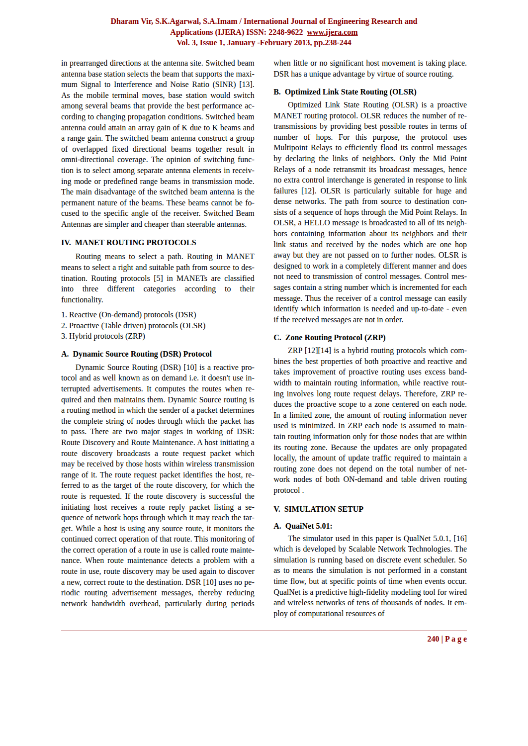Dharam Vir, S.K.Agarwal, S.A.Imam / International Journal of Engineering Research and Applications (IJERA) ISSN: 2248-9622 www.ijera.com Vol. 3, Issue 1, January -February 2013, pp.238-244
in prearranged directions at the antenna site. Switched beam antenna base station selects the beam that supports the maximum Signal to Interference and Noise Ratio (SINR) [13]. As the mobile terminal moves, base station would switch among several beams that provide the best performance according to changing propagation conditions. Switched beam antenna could attain an array gain of K due to K beams and a range gain. The switched beam antenna construct a group of overlapped fixed directional beams together result in omni-directional coverage. The opinion of switching function is to select among separate antenna elements in receiving mode or predefined range beams in transmission mode. The main disadvantage of the switched beam antenna is the permanent nature of the beams. These beams cannot be focused to the specific angle of the receiver. Switched Beam Antennas are simpler and cheaper than steerable antennas.
IV. MANET ROUTING PROTOCOLS
Routing means to select a path. Routing in MANET means to select a right and suitable path from source to destination. Routing protocols [5] in MANETs are classified into three different categories according to their functionality.
1. Reactive (On-demand) protocols (DSR)
2. Proactive (Table driven) protocols (OLSR)
3. Hybrid protocols (ZRP)
A. Dynamic Source Routing (DSR) Protocol
Dynamic Source Routing (DSR) [10] is a reactive protocol and as well known as on demand i.e. it doesn't use interrupted advertisements. It computes the routes when required and then maintains them. Dynamic Source routing is a routing method in which the sender of a packet determines the complete string of nodes through which the packet has to pass. There are two major stages in working of DSR: Route Discovery and Route Maintenance. A host initiating a route discovery broadcasts a route request packet which may be received by those hosts within wireless transmission range of it. The route request packet identifies the host, referred to as the target of the route discovery, for which the route is requested. If the route discovery is successful the initiating host receives a route reply packet listing a sequence of network hops through which it may reach the target. While a host is using any source route, it monitors the continued correct operation of that route. This monitoring of the correct operation of a route in use is called route maintenance. When route maintenance detects a problem with a route in use, route discovery may be used again to discover a new, correct route to the destination. DSR [10] uses no periodic routing advertisement messages, thereby reducing network bandwidth overhead, particularly during periods when little or no significant host movement is taking place. DSR has a unique advantage by virtue of source routing.
B. Optimized Link State Routing (OLSR)
Optimized Link State Routing (OLSR) is a proactive MANET routing protocol. OLSR reduces the number of retransmissions by providing best possible routes in terms of number of hops. For this purpose, the protocol uses Multipoint Relays to efficiently flood its control messages by declaring the links of neighbors. Only the Mid Point Relays of a node retransmit its broadcast messages, hence no extra control interchange is generated in response to link failures [12]. OLSR is particularly suitable for huge and dense networks. The path from source to destination consists of a sequence of hops through the Mid Point Relays. In OLSR, a HELLO message is broadcasted to all of its neighbors containing information about its neighbors and their link status and received by the nodes which are one hop away but they are not passed on to further nodes. OLSR is designed to work in a completely different manner and does not need to transmission of control messages. Control messages contain a string number which is incremented for each message. Thus the receiver of a control message can easily identify which information is needed and up-to-date - even if the received messages are not in order.
C. Zone Routing Protocol (ZRP)
ZRP [12][14] is a hybrid routing protocols which combines the best properties of both proactive and reactive and takes improvement of proactive routing uses excess bandwidth to maintain routing information, while reactive routing involves long route request delays. Therefore, ZRP reduces the proactive scope to a zone centered on each node. In a limited zone, the amount of routing information never used is minimized. In ZRP each node is assumed to maintain routing information only for those nodes that are within its routing zone. Because the updates are only propagated locally, the amount of update traffic required to maintain a routing zone does not depend on the total number of network nodes of both ON-demand and table driven routing protocol .
V. SIMULATION SETUP
A. QuaiNet 5.01:
The simulator used in this paper is QualNet 5.0.1, [16] which is developed by Scalable Network Technologies. The simulation is running based on discrete event scheduler. So as to means the simulation is not performed in a constant time flow, but at specific points of time when events occur. QualNet is a predictive high-fidelity modeling tool for wired and wireless networks of tens of thousands of nodes. It employ of computational resources of
240 | P a g e